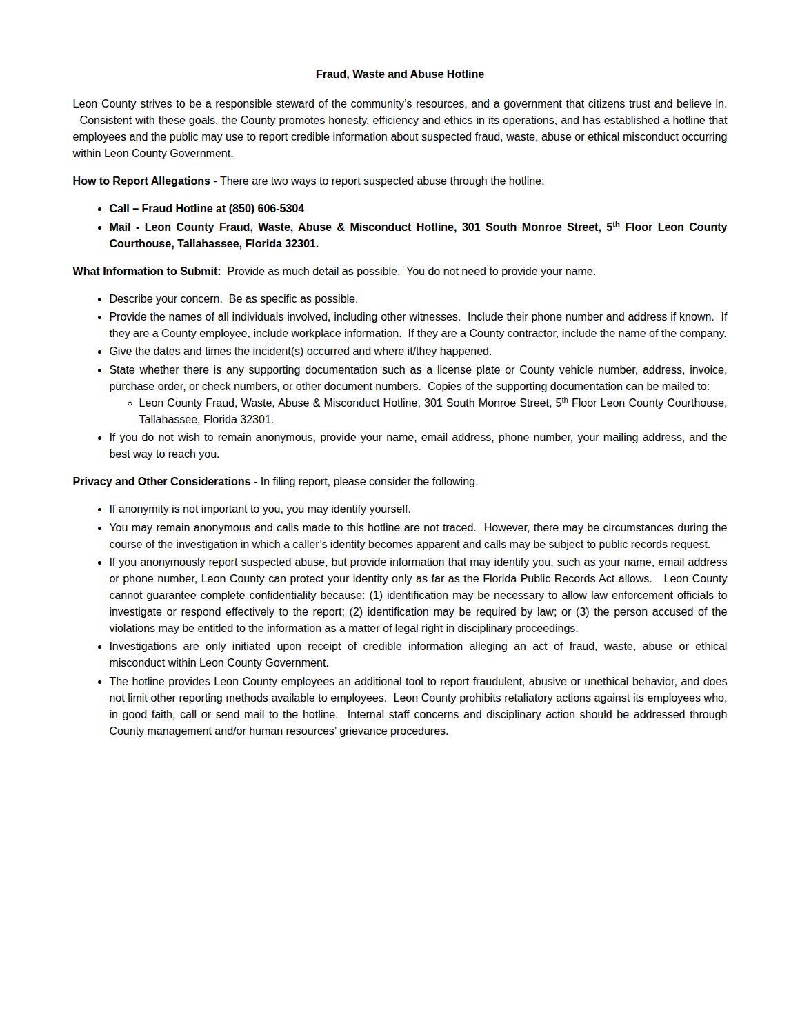Fraud, Waste and Abuse Hotline
Leon County strives to be a responsible steward of the community’s resources, and a government that citizens trust and believe in. Consistent with these goals, the County promotes honesty, efficiency and ethics in its operations, and has established a hotline that employees and the public may use to report credible information about suspected fraud, waste, abuse or ethical misconduct occurring within Leon County Government.
How to Report Allegations - There are two ways to report suspected abuse through the hotline:
Call – Fraud Hotline at (850) 606-5304
Mail - Leon County Fraud, Waste, Abuse & Misconduct Hotline, 301 South Monroe Street, 5th Floor Leon County Courthouse, Tallahassee, Florida 32301.
What Information to Submit: Provide as much detail as possible. You do not need to provide your name.
Describe your concern. Be as specific as possible.
Provide the names of all individuals involved, including other witnesses. Include their phone number and address if known. If they are a County employee, include workplace information. If they are a County contractor, include the name of the company.
Give the dates and times the incident(s) occurred and where it/they happened.
State whether there is any supporting documentation such as a license plate or County vehicle number, address, invoice, purchase order, or check numbers, or other document numbers. Copies of the supporting documentation can be mailed to:
Leon County Fraud, Waste, Abuse & Misconduct Hotline, 301 South Monroe Street, 5th Floor Leon County Courthouse, Tallahassee, Florida 32301.
If you do not wish to remain anonymous, provide your name, email address, phone number, your mailing address, and the best way to reach you.
Privacy and Other Considerations - In filing report, please consider the following.
If anonymity is not important to you, you may identify yourself.
You may remain anonymous and calls made to this hotline are not traced. However, there may be circumstances during the course of the investigation in which a caller’s identity becomes apparent and calls may be subject to public records request.
If you anonymously report suspected abuse, but provide information that may identify you, such as your name, email address or phone number, Leon County can protect your identity only as far as the Florida Public Records Act allows. Leon County cannot guarantee complete confidentiality because: (1) identification may be necessary to allow law enforcement officials to investigate or respond effectively to the report; (2) identification may be required by law; or (3) the person accused of the violations may be entitled to the information as a matter of legal right in disciplinary proceedings.
Investigations are only initiated upon receipt of credible information alleging an act of fraud, waste, abuse or ethical misconduct within Leon County Government.
The hotline provides Leon County employees an additional tool to report fraudulent, abusive or unethical behavior, and does not limit other reporting methods available to employees. Leon County prohibits retaliatory actions against its employees who, in good faith, call or send mail to the hotline. Internal staff concerns and disciplinary action should be addressed through County management and/or human resources’ grievance procedures.